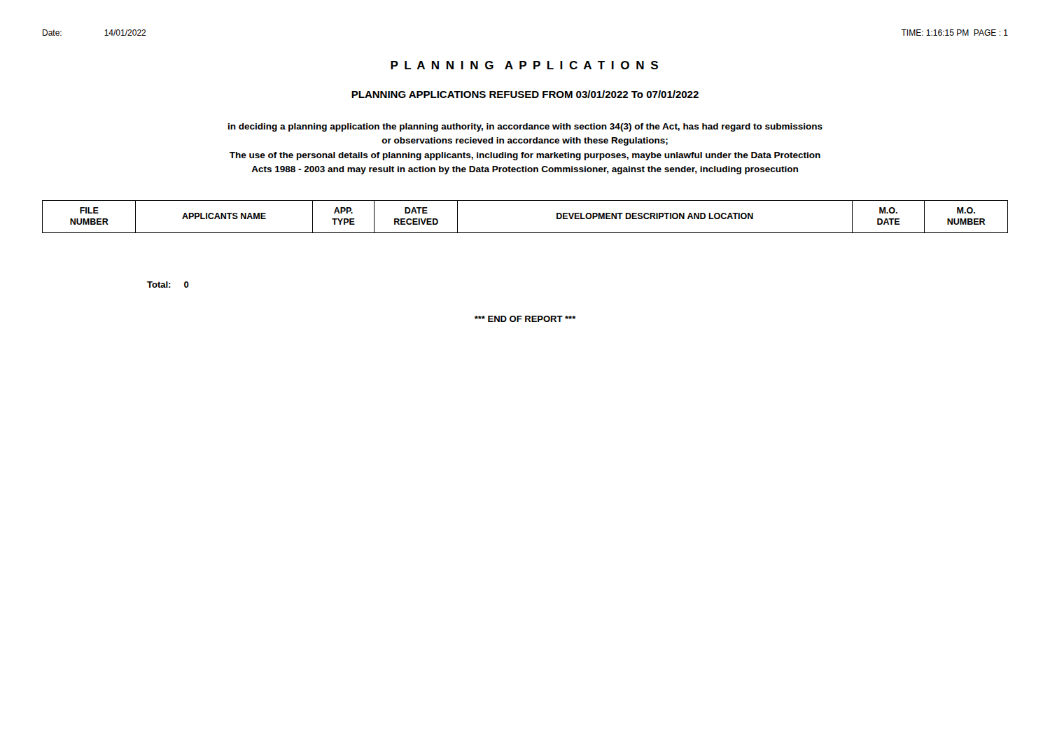Date: 14/01/2022
TIME: 1:16:15 PM PAGE : 1
P L A N N I N G A P P L I C A T I O N S
PLANNING APPLICATIONS REFUSED FROM 03/01/2022 To 07/01/2022
in deciding a planning application the planning authority, in accordance with section 34(3) of the Act, has had regard to submissions
or observations recieved in accordance with these Regulations;
The use of the personal details of planning applicants, including for marketing purposes, maybe unlawful under the Data Protection
Acts 1988 - 2003 and may result in action by the Data Protection Commissioner, against the sender, including prosecution
| FILE NUMBER | APPLICANTS NAME | APP. TYPE | DATE RECEIVED | DEVELOPMENT DESCRIPTION AND LOCATION | M.O. DATE | M.O. NUMBER |
| --- | --- | --- | --- | --- | --- | --- |
Total:0
*** END OF REPORT ***